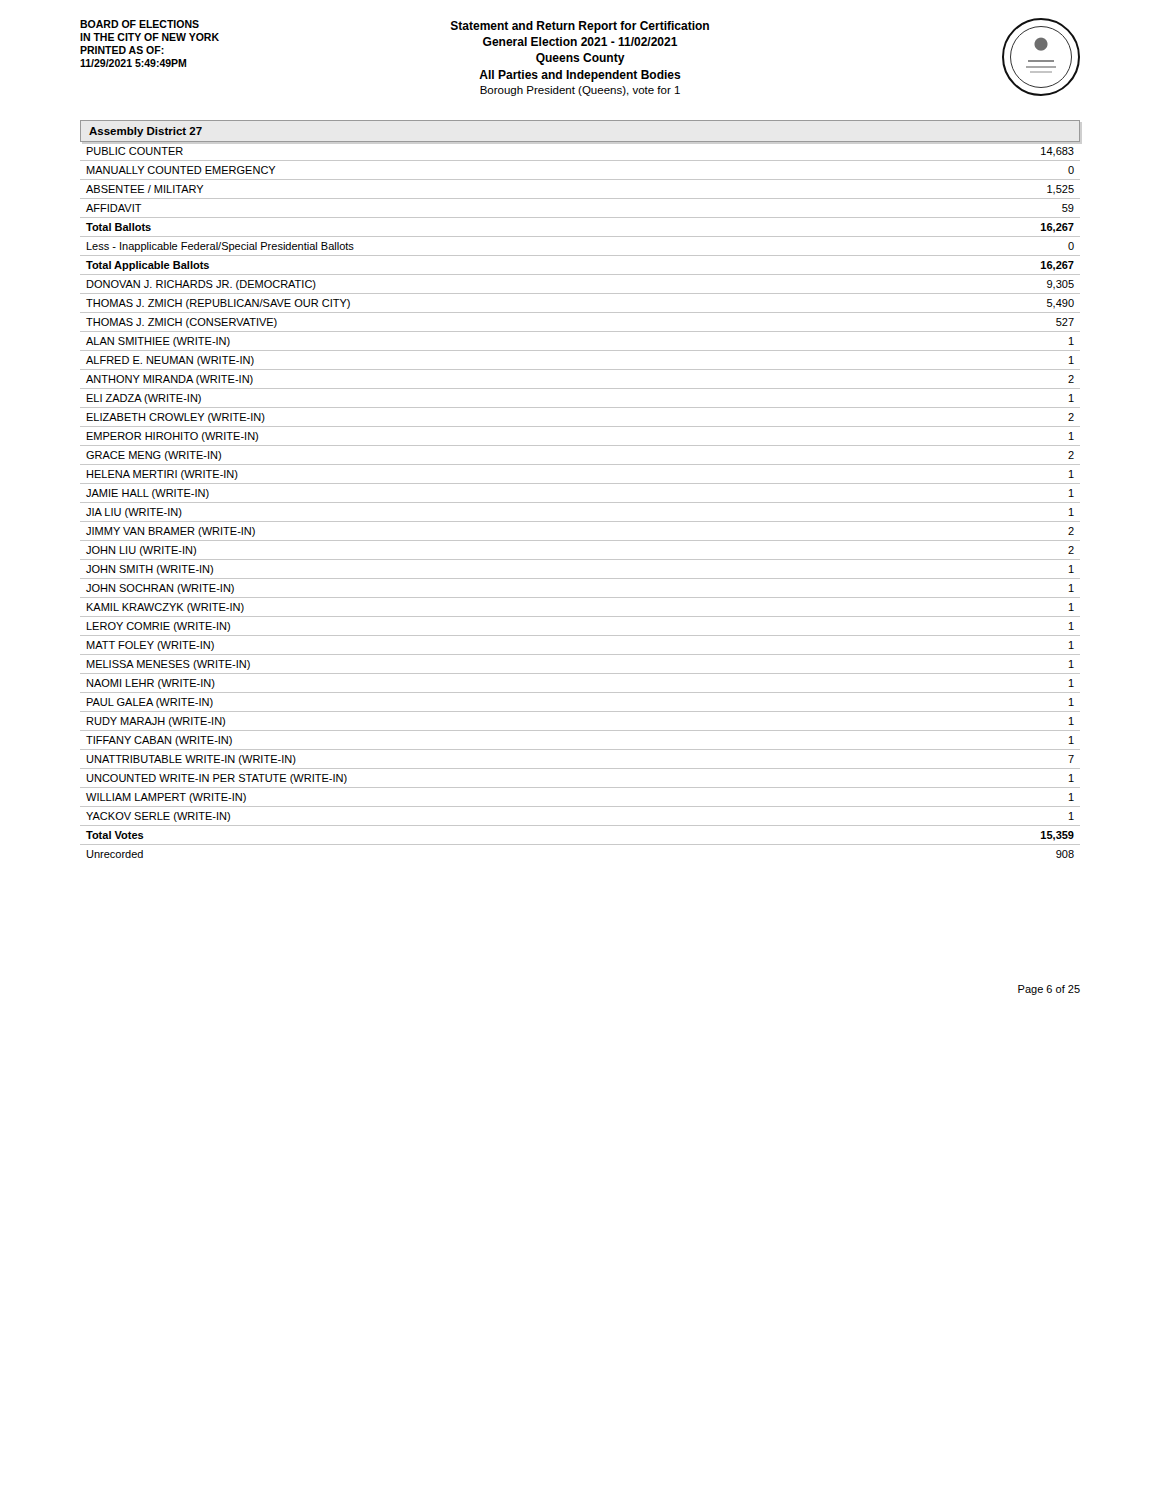BOARD OF ELECTIONS
IN THE CITY OF NEW YORK
PRINTED AS OF:
11/29/2021 5:49:49PM
Statement and Return Report for Certification
General Election 2021 - 11/02/2021
Queens County
All Parties and Independent Bodies
Borough President (Queens), vote for 1
Assembly District 27
| PUBLIC COUNTER | 14,683 |
| MANUALLY COUNTED EMERGENCY | 0 |
| ABSENTEE / MILITARY | 1,525 |
| AFFIDAVIT | 59 |
| Total Ballots | 16,267 |
| Less - Inapplicable Federal/Special Presidential Ballots | 0 |
| Total Applicable Ballots | 16,267 |
| DONOVAN J. RICHARDS JR. (DEMOCRATIC) | 9,305 |
| THOMAS J. ZMICH (REPUBLICAN/SAVE OUR CITY) | 5,490 |
| THOMAS J. ZMICH (CONSERVATIVE) | 527 |
| ALAN SMITHIEE (WRITE-IN) | 1 |
| ALFRED E. NEUMAN (WRITE-IN) | 1 |
| ANTHONY MIRANDA (WRITE-IN) | 2 |
| ELI ZADZA (WRITE-IN) | 1 |
| ELIZABETH CROWLEY (WRITE-IN) | 2 |
| EMPEROR HIROHITO (WRITE-IN) | 1 |
| GRACE MENG (WRITE-IN) | 2 |
| HELENA MERTIRI (WRITE-IN) | 1 |
| JAMIE HALL (WRITE-IN) | 1 |
| JIA LIU (WRITE-IN) | 1 |
| JIMMY VAN BRAMER (WRITE-IN) | 2 |
| JOHN LIU (WRITE-IN) | 2 |
| JOHN SMITH (WRITE-IN) | 1 |
| JOHN SOCHRAN (WRITE-IN) | 1 |
| KAMIL KRAWCZYK (WRITE-IN) | 1 |
| LEROY COMRIE (WRITE-IN) | 1 |
| MATT FOLEY (WRITE-IN) | 1 |
| MELISSA MENESES (WRITE-IN) | 1 |
| NAOMI LEHR (WRITE-IN) | 1 |
| PAUL GALEA (WRITE-IN) | 1 |
| RUDY MARAJH (WRITE-IN) | 1 |
| TIFFANY CABAN (WRITE-IN) | 1 |
| UNATTRIBUTABLE WRITE-IN (WRITE-IN) | 7 |
| UNCOUNTED WRITE-IN PER STATUTE (WRITE-IN) | 1 |
| WILLIAM LAMPERT (WRITE-IN) | 1 |
| YACKOV SERLE (WRITE-IN) | 1 |
| Total Votes | 15,359 |
| Unrecorded | 908 |
Page 6 of 25